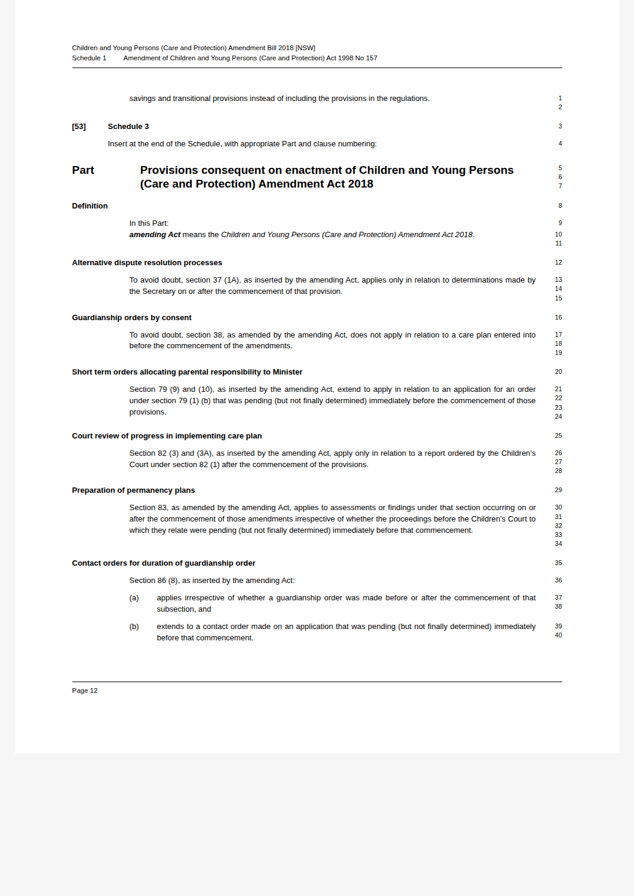Children and Young Persons (Care and Protection) Amendment Bill 2018 [NSW]
Schedule 1 Amendment of Children and Young Persons (Care and Protection) Act 1998 No 157
savings and transitional provisions instead of including the provisions in the regulations.
1 2
[53]
Schedule 3
3
Insert at the end of the Schedule, with appropriate Part and clause numbering:
4
Part
Provisions consequent on enactment of Children and Young Persons (Care and Protection) Amendment Act 2018
5 6 7
Definition
8
In this Part:
9
amending Act means the Children and Young Persons (Care and Protection) Amendment Act 2018.
10 11
Alternative dispute resolution processes
12
To avoid doubt, section 37 (1A), as inserted by the amending Act, applies only in relation to determinations made by the Secretary on or after the commencement of that provision.
13 14 15
Guardianship orders by consent
16
To avoid doubt, section 38, as amended by the amending Act, does not apply in relation to a care plan entered into before the commencement of the amendments.
17 18 19
Short term orders allocating parental responsibility to Minister
20
Section 79 (9) and (10), as inserted by the amending Act, extend to apply in relation to an application for an order under section 79 (1) (b) that was pending (but not finally determined) immediately before the commencement of those provisions.
21 22 23 24
Court review of progress in implementing care plan
25
Section 82 (3) and (3A), as inserted by the amending Act, apply only in relation to a report ordered by the Children’s Court under section 82 (1) after the commencement of the provisions.
26 27 28
Preparation of permanency plans
29
Section 83, as amended by the amending Act, applies to assessments or findings under that section occurring on or after the commencement of those amendments irrespective of whether the proceedings before the Children’s Court to which they relate were pending (but not finally determined) immediately before that commencement.
30 31 32 33 34
Contact orders for duration of guardianship order
35
Section 86 (8), as inserted by the amending Act:
36
(a)
applies irrespective of whether a guardianship order was made before or after the commencement of that subsection, and
37 38
(b)
extends to a contact order made on an application that was pending (but not finally determined) immediately before that commencement.
39 40
Page 12